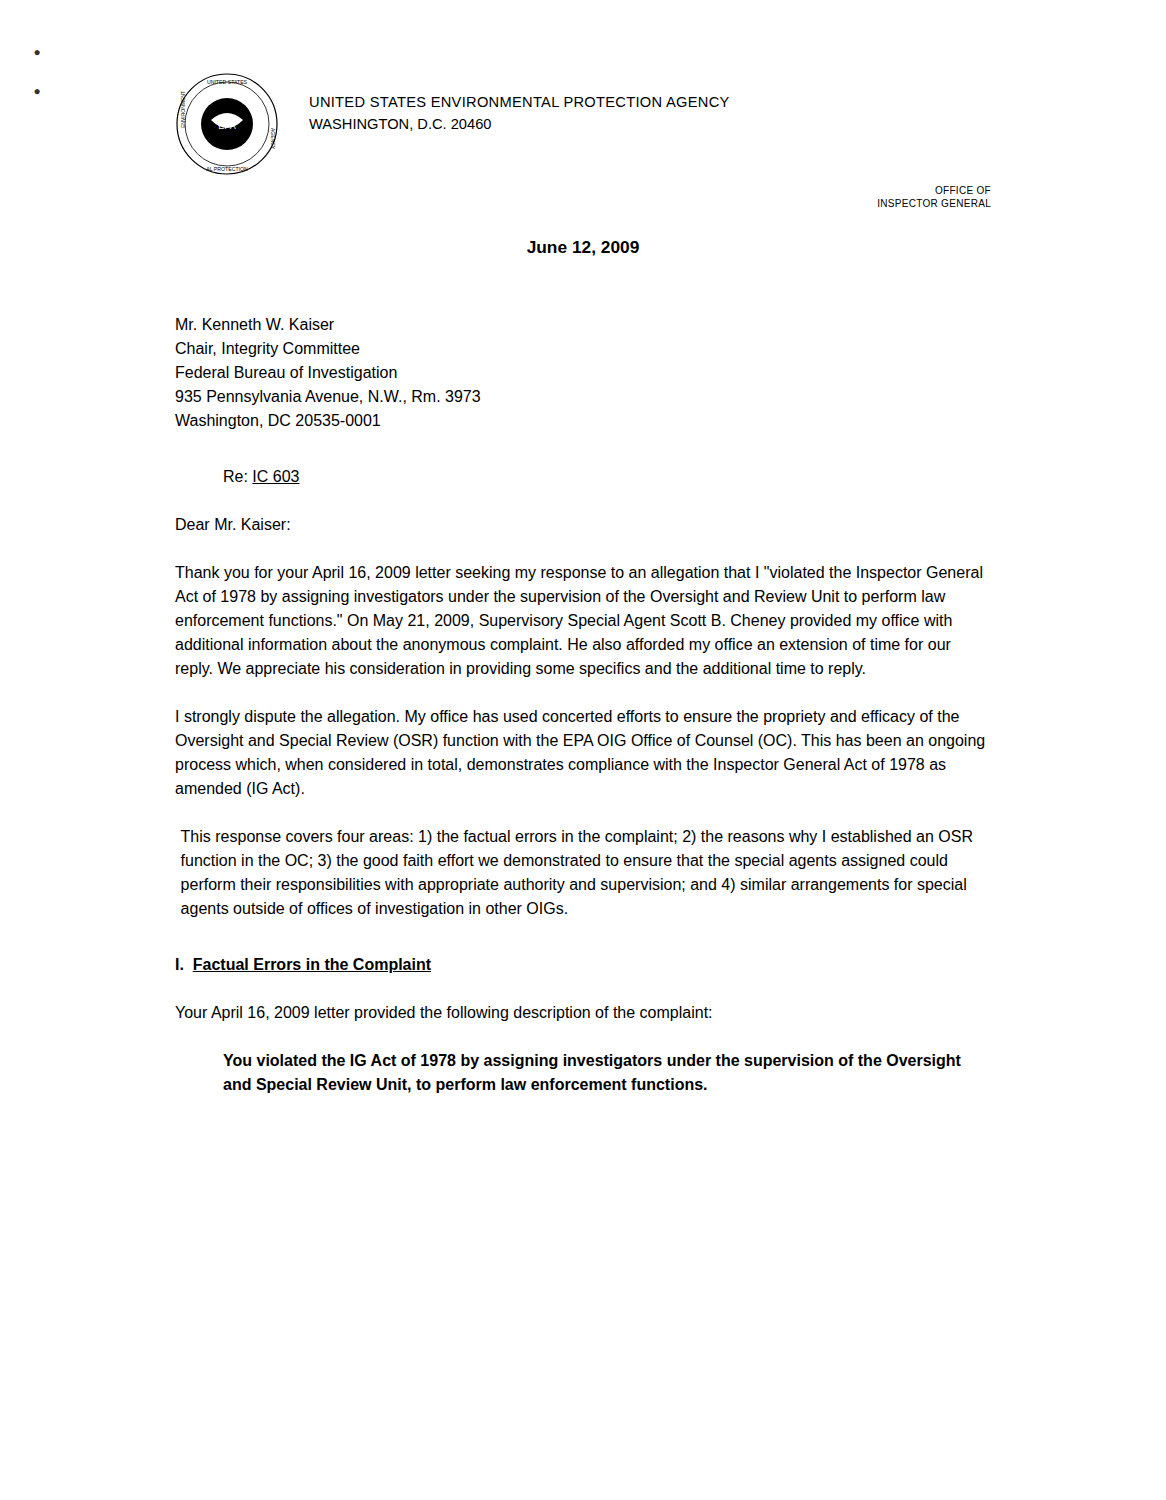● ●
EPA UNITED STATES AL PROTECTION ENVIRONMENT AGENCY
UNITED STATES ENVIRONMENTAL PROTECTION AGENCY
WASHINGTON, D.C. 20460
OFFICE OF
INSPECTOR GENERAL
June 12, 2009
Mr. Kenneth W. Kaiser
Chair, Integrity Committee
Federal Bureau of Investigation
935 Pennsylvania Avenue, N.W., Rm. 3973
Washington, DC 20535-0001
Re: IC 603
Dear Mr. Kaiser:
Thank you for your April 16, 2009 letter seeking my response to an allegation that I "violated the Inspector General Act of 1978 by assigning investigators under the supervision of the Oversight and Review Unit to perform law enforcement functions." On May 21, 2009, Supervisory Special Agent Scott B. Cheney provided my office with additional information about the anonymous complaint. He also afforded my office an extension of time for our reply. We appreciate his consideration in providing some specifics and the additional time to reply.
I strongly dispute the allegation. My office has used concerted efforts to ensure the propriety and efficacy of the Oversight and Special Review (OSR) function with the EPA OIG Office of Counsel (OC). This has been an ongoing process which, when considered in total, demonstrates compliance with the Inspector General Act of 1978 as amended (IG Act).
This response covers four areas: 1) the factual errors in the complaint; 2) the reasons why I established an OSR function in the OC; 3) the good faith effort we demonstrated to ensure that the special agents assigned could perform their responsibilities with appropriate authority and supervision; and 4) similar arrangements for special agents outside of offices of investigation in other OIGs.
I. Factual Errors in the Complaint
Your April 16, 2009 letter provided the following description of the complaint:
You violated the IG Act of 1978 by assigning investigators under the supervision of the Oversight and Special Review Unit, to perform law enforcement functions.